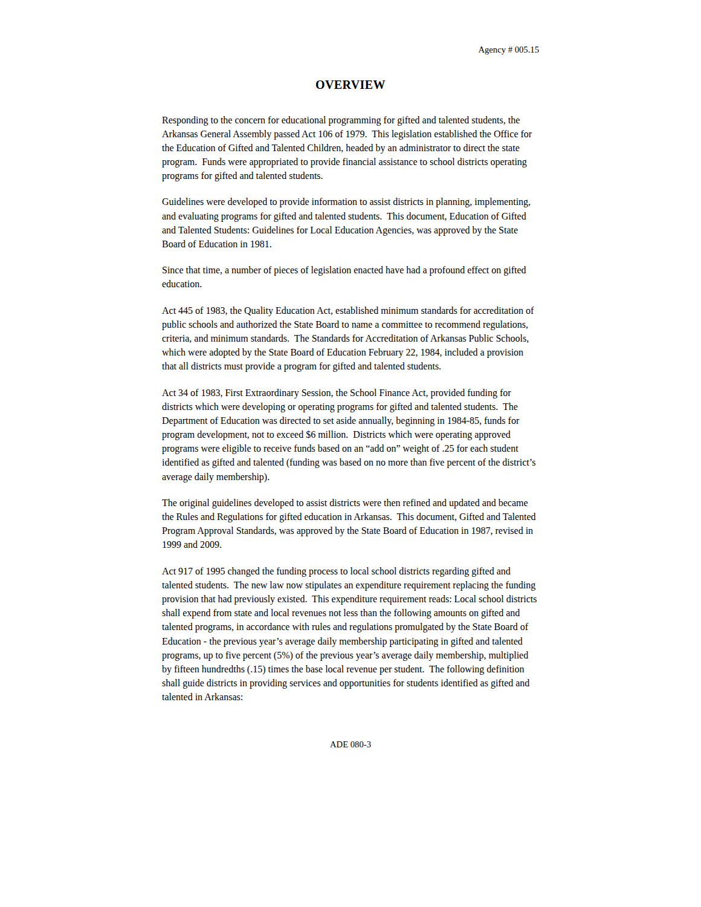Agency # 005.15
OVERVIEW
Responding to the concern for educational programming for gifted and talented students, the Arkansas General Assembly passed Act 106 of 1979. This legislation established the Office for the Education of Gifted and Talented Children, headed by an administrator to direct the state program. Funds were appropriated to provide financial assistance to school districts operating programs for gifted and talented students.
Guidelines were developed to provide information to assist districts in planning, implementing, and evaluating programs for gifted and talented students. This document, Education of Gifted and Talented Students: Guidelines for Local Education Agencies, was approved by the State Board of Education in 1981.
Since that time, a number of pieces of legislation enacted have had a profound effect on gifted education.
Act 445 of 1983, the Quality Education Act, established minimum standards for accreditation of public schools and authorized the State Board to name a committee to recommend regulations, criteria, and minimum standards. The Standards for Accreditation of Arkansas Public Schools, which were adopted by the State Board of Education February 22, 1984, included a provision that all districts must provide a program for gifted and talented students.
Act 34 of 1983, First Extraordinary Session, the School Finance Act, provided funding for districts which were developing or operating programs for gifted and talented students. The Department of Education was directed to set aside annually, beginning in 1984-85, funds for program development, not to exceed $6 million. Districts which were operating approved programs were eligible to receive funds based on an “add on” weight of .25 for each student identified as gifted and talented (funding was based on no more than five percent of the district’s average daily membership).
The original guidelines developed to assist districts were then refined and updated and became the Rules and Regulations for gifted education in Arkansas. This document, Gifted and Talented Program Approval Standards, was approved by the State Board of Education in 1987, revised in 1999 and 2009.
Act 917 of 1995 changed the funding process to local school districts regarding gifted and talented students. The new law now stipulates an expenditure requirement replacing the funding provision that had previously existed. This expenditure requirement reads: Local school districts shall expend from state and local revenues not less than the following amounts on gifted and talented programs, in accordance with rules and regulations promulgated by the State Board of Education - the previous year’s average daily membership participating in gifted and talented programs, up to five percent (5%) of the previous year’s average daily membership, multiplied by fifteen hundredths (.15) times the base local revenue per student. The following definition shall guide districts in providing services and opportunities for students identified as gifted and talented in Arkansas:
ADE 080-3